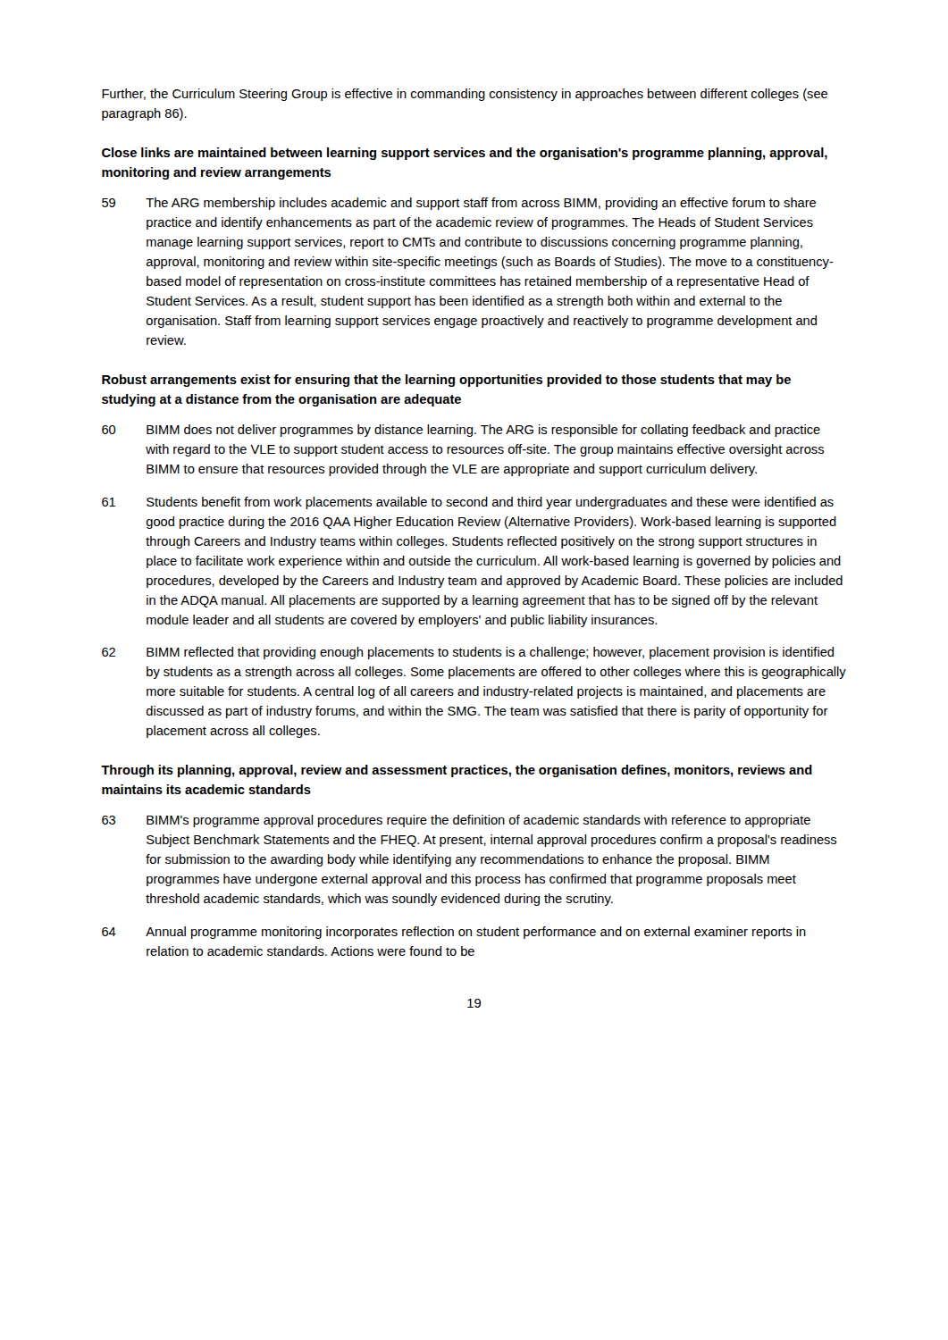Further, the Curriculum Steering Group is effective in commanding consistency in approaches between different colleges (see paragraph 86).
Close links are maintained between learning support services and the organisation's programme planning, approval, monitoring and review arrangements
59
The ARG membership includes academic and support staff from across BIMM, providing an effective forum to share practice and identify enhancements as part of the academic review of programmes. The Heads of Student Services manage learning support services, report to CMTs and contribute to discussions concerning programme planning, approval, monitoring and review within site-specific meetings (such as Boards of Studies). The move to a constituency-based model of representation on cross-institute committees has retained membership of a representative Head of Student Services. As a result, student support has been identified as a strength both within and external to the organisation. Staff from learning support services engage proactively and reactively to programme development and review.
Robust arrangements exist for ensuring that the learning opportunities provided to those students that may be studying at a distance from the organisation are adequate
60
BIMM does not deliver programmes by distance learning. The ARG is responsible for collating feedback and practice with regard to the VLE to support student access to resources off-site. The group maintains effective oversight across BIMM to ensure that resources provided through the VLE are appropriate and support curriculum delivery.
61
Students benefit from work placements available to second and third year undergraduates and these were identified as good practice during the 2016 QAA Higher Education Review (Alternative Providers). Work-based learning is supported through Careers and Industry teams within colleges. Students reflected positively on the strong support structures in place to facilitate work experience within and outside the curriculum. All work-based learning is governed by policies and procedures, developed by the Careers and Industry team and approved by Academic Board. These policies are included in the ADQA manual. All placements are supported by a learning agreement that has to be signed off by the relevant module leader and all students are covered by employers' and public liability insurances.
62
BIMM reflected that providing enough placements to students is a challenge; however, placement provision is identified by students as a strength across all colleges. Some placements are offered to other colleges where this is geographically more suitable for students. A central log of all careers and industry-related projects is maintained, and placements are discussed as part of industry forums, and within the SMG. The team was satisfied that there is parity of opportunity for placement across all colleges.
Through its planning, approval, review and assessment practices, the organisation defines, monitors, reviews and maintains its academic standards
63
BIMM's programme approval procedures require the definition of academic standards with reference to appropriate Subject Benchmark Statements and the FHEQ. At present, internal approval procedures confirm a proposal's readiness for submission to the awarding body while identifying any recommendations to enhance the proposal. BIMM programmes have undergone external approval and this process has confirmed that programme proposals meet threshold academic standards, which was soundly evidenced during the scrutiny.
64
Annual programme monitoring incorporates reflection on student performance and on external examiner reports in relation to academic standards. Actions were found to be
19